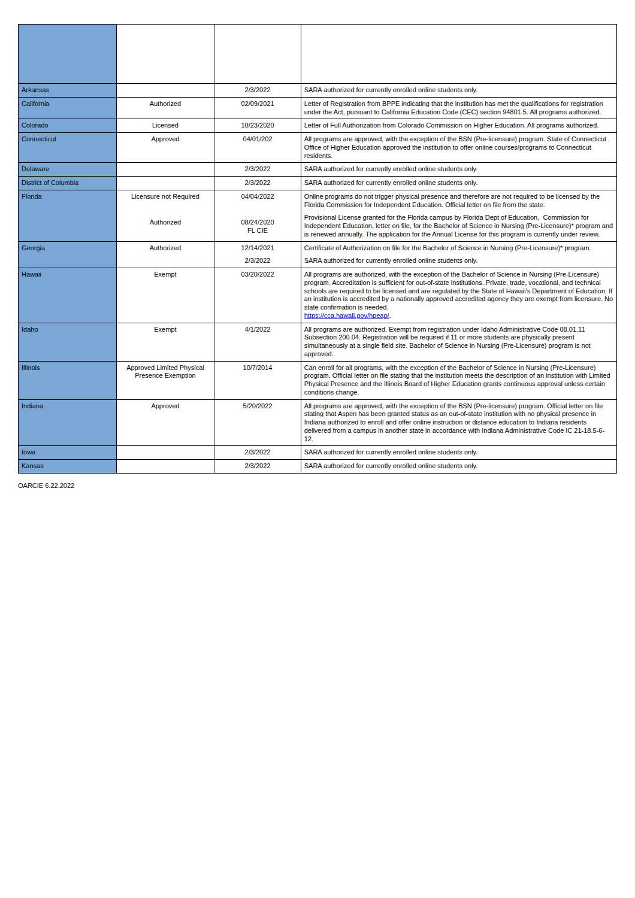| Arkansas | | 2/3/2022 | SARA authorized for currently enrolled online students only. |
| California | Authorized | 02/09/2021 | Letter of Registration from BPPE indicating that the institution has met the qualifications for registration under the Act, pursuant to California Education Code (CEC) section 94801.5. All programs authorized. |
| Colorado | Licensed | 10/23/2020 | Letter of Full Authorization from Colorado Commission on Higher Education. All programs authorized. |
| Connecticut | Approved | 04/01/202 | All programs are approved, with the exception of the BSN (Pre-licensure) program. State of Connecticut Office of Higher Education approved the institution to offer online courses/programs to Connecticut residents. |
| Delaware | | 2/3/2022 | SARA authorized for currently enrolled online students only. |
| District of Columbia | | 2/3/2022 | SARA authorized for currently enrolled online students only. |
| Florida | Licensure not Required Authorized | 04/04/2022 08/24/2020 FL CIE | Online programs do not trigger physical presence and therefore are not required to be licensed by the Florida Commission for Independent Education. Official letter on file from the state. Provisional License granted for the Florida campus by Florida Dept of Education, Commission for Independent Education, letter on file, for the Bachelor of Science in Nursing (Pre-Licensure)* program and is renewed annually. The application for the Annual License for this program is currently under review. |
| Georgia | Authorized | 12/14/2021 2/3/2022 | Certificate of Authorization on file for the Bachelor of Science in Nursing (Pre-Licensure)* program. SARA authorized for currently enrolled online students only. |
| Hawaii | Exempt | 03/20/2022 | All programs are authorized, with the exception of the Bachelor of Science in Nursing (Pre-Licensure) program. Accreditation is sufficient for out-of-state institutions. Private, trade, vocational, and technical schools are required to be licensed and are regulated by the State of Hawaii's Department of Education. If an institution is accredited by a nationally approved accredited agency they are exempt from licensure. No state confirmation is needed. https://cca.hawaii.gov/hpeap/ . |
| Idaho | Exempt | 4/1/2022 | All programs are authorized. Exempt from registration under Idaho Administrative Code 08.01.11 Subsection 200.04. Registration will be required if 11 or more students are physically present simultaneously at a single field site. Bachelor of Science in Nursing (Pre-Licensure) program is not approved. |
| Illinois | Approved Limited Physical Presence Exemption | 10/7/2014 | Can enroll for all programs, with the exception of the Bachelor of Science in Nursing (Pre-Licensure) program. Official letter on file stating that the institution meets the description of an institution with Limited Physical Presence and the Illinois Board of Higher Education grants continuous approval unless certain conditions change. |
| Indiana | Approved | 5/20/2022 | All programs are approved, with the exception of the BSN (Pre-licensure) program. Official letter on file stating that Aspen has been granted status as an out-of-state institution with no physical presence in Indiana authorized to enroll and offer online instruction or distance education to Indiana residents delivered from a campus in another state in accordance with Indiana Administrative Code IC 21-18.5-6-12. |
| Iowa | | 2/3/2022 | SARA authorized for currently enrolled online students only. |
| Kansas | | 2/3/2022 | SARA authorized for currently enrolled online students only. |
OARCIE 6.22.2022